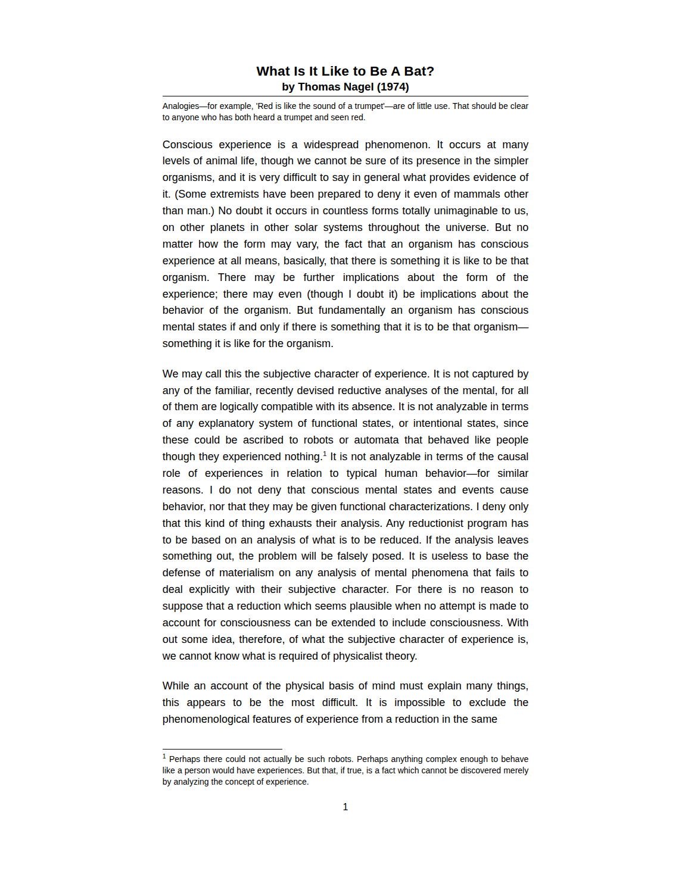What Is It Like to Be A Bat?
by Thomas Nagel (1974)
Analogies—for example, 'Red is like the sound of a trumpet'—are of little use. That should be clear to anyone who has both heard a trumpet and seen red.
Conscious experience is a widespread phenomenon. It occurs at many levels of animal life, though we cannot be sure of its presence in the simpler organisms, and it is very difficult to say in general what provides evidence of it. (Some extremists have been prepared to deny it even of mammals other than man.) No doubt it occurs in countless forms totally unimaginable to us, on other planets in other solar systems throughout the universe. But no matter how the form may vary, the fact that an organism has conscious experience at all means, basically, that there is something it is like to be that organism. There may be further implications about the form of the experience; there may even (though I doubt it) be implications about the behavior of the organism. But fundamentally an organism has conscious mental states if and only if there is something that it is to be that organism—something it is like for the organism.
We may call this the subjective character of experience. It is not captured by any of the familiar, recently devised reductive analyses of the mental, for all of them are logically compatible with its absence. It is not analyzable in terms of any explanatory system of functional states, or intentional states, since these could be ascribed to robots or automata that behaved like people though they experienced nothing.1 It is not analyzable in terms of the causal role of experiences in relation to typical human behavior—for similar reasons. I do not deny that conscious mental states and events cause behavior, nor that they may be given functional characterizations. I deny only that this kind of thing exhausts their analysis. Any reductionist program has to be based on an analysis of what is to be reduced. If the analysis leaves something out, the problem will be falsely posed. It is useless to base the defense of materialism on any analysis of mental phenomena that fails to deal explicitly with their subjective character. For there is no reason to suppose that a reduction which seems plausible when no attempt is made to account for consciousness can be extended to include consciousness. With out some idea, therefore, of what the subjective character of experience is, we cannot know what is required of physicalist theory.
While an account of the physical basis of mind must explain many things, this appears to be the most difficult. It is impossible to exclude the phenomenological features of experience from a reduction in the same
1 Perhaps there could not actually be such robots. Perhaps anything complex enough to behave like a person would have experiences. But that, if true, is a fact which cannot be discovered merely by analyzing the concept of experience.
1